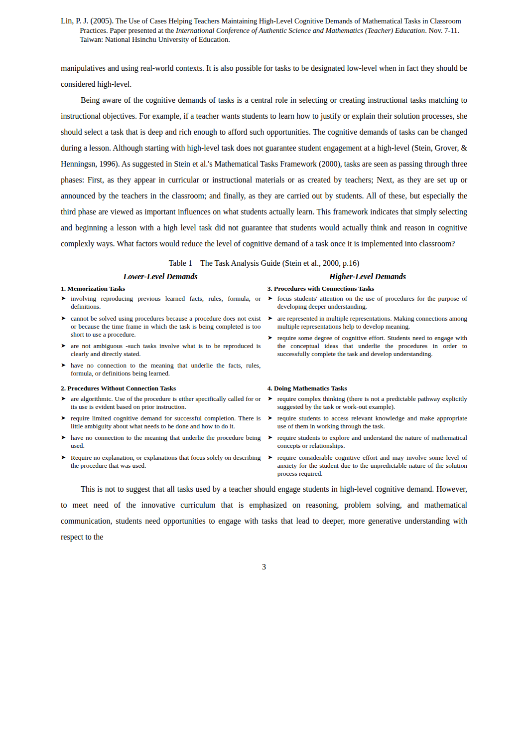Lin, P. J. (2005). The Use of Cases Helping Teachers Maintaining High-Level Cognitive Demands of Mathematical Tasks in Classroom Practices. Paper presented at the International Conference of Authentic Science and Mathematics (Teacher) Education. Nov. 7-11. Taiwan: National Hsinchu University of Education.
manipulatives and using real-world contexts. It is also possible for tasks to be designated low-level when in fact they should be considered high-level.
Being aware of the cognitive demands of tasks is a central role in selecting or creating instructional tasks matching to instructional objectives. For example, if a teacher wants students to learn how to justify or explain their solution processes, she should select a task that is deep and rich enough to afford such opportunities. The cognitive demands of tasks can be changed during a lesson. Although starting with high-level task does not guarantee student engagement at a high-level (Stein, Grover, & Henningsn, 1996). As suggested in Stein et al.'s Mathematical Tasks Framework (2000), tasks are seen as passing through three phases: First, as they appear in curricular or instructional materials or as created by teachers; Next, as they are set up or announced by the teachers in the classroom; and finally, as they are carried out by students. All of these, but especially the third phase are viewed as important influences on what students actually learn. This framework indicates that simply selecting and beginning a lesson with a high level task did not guarantee that students would actually think and reason in cognitive complexly ways. What factors would reduce the level of cognitive demand of a task once it is implemented into classroom?
Table 1 The Task Analysis Guide (Stein et al., 2000, p.16)
| Lower-Level Demands | Higher-Level Demands |
| 1. Memorization Tasks involving reproducing previous learned facts, rules, formula, or definitions. cannot be solved using procedures because a procedure does not exist or because the time frame in which the task is being completed is too short to use a procedure. are not ambiguous -such tasks involve what is to be reproduced is clearly and directly stated. have no connection to the meaning that underlie the facts, rules, formula, or definitions being learned. | 3. Procedures with Connections Tasks focus students' attention on the use of procedures for the purpose of developing deeper understanding. are represented in multiple representations. Making connections among multiple representations help to develop meaning. require some degree of cognitive effort. Students need to engage with the conceptual ideas that underlie the procedures in order to successfully complete the task and develop understanding. |
| 2. Procedures Without Connection Tasks are algorithmic. Use of the procedure is either specifically called for or its use is evident based on prior instruction. require limited cognitive demand for successful completion. There is little ambiguity about what needs to be done and how to do it. have no connection to the meaning that underlie the procedure being used. Require no explanation, or explanations that focus solely on describing the procedure that was used. | 4. Doing Mathematics Tasks require complex thinking (there is not a predictable pathway explicitly suggested by the task or work-out example). require students to access relevant knowledge and make appropriate use of them in working through the task. require students to explore and understand the nature of mathematical concepts or relationships. require considerable cognitive effort and may involve some level of anxiety for the student due to the unpredictable nature of the solution process required. |
This is not to suggest that all tasks used by a teacher should engage students in high-level cognitive demand. However, to meet need of the innovative curriculum that is emphasized on reasoning, problem solving, and mathematical communication, students need opportunities to engage with tasks that lead to deeper, more generative understanding with respect to the
3